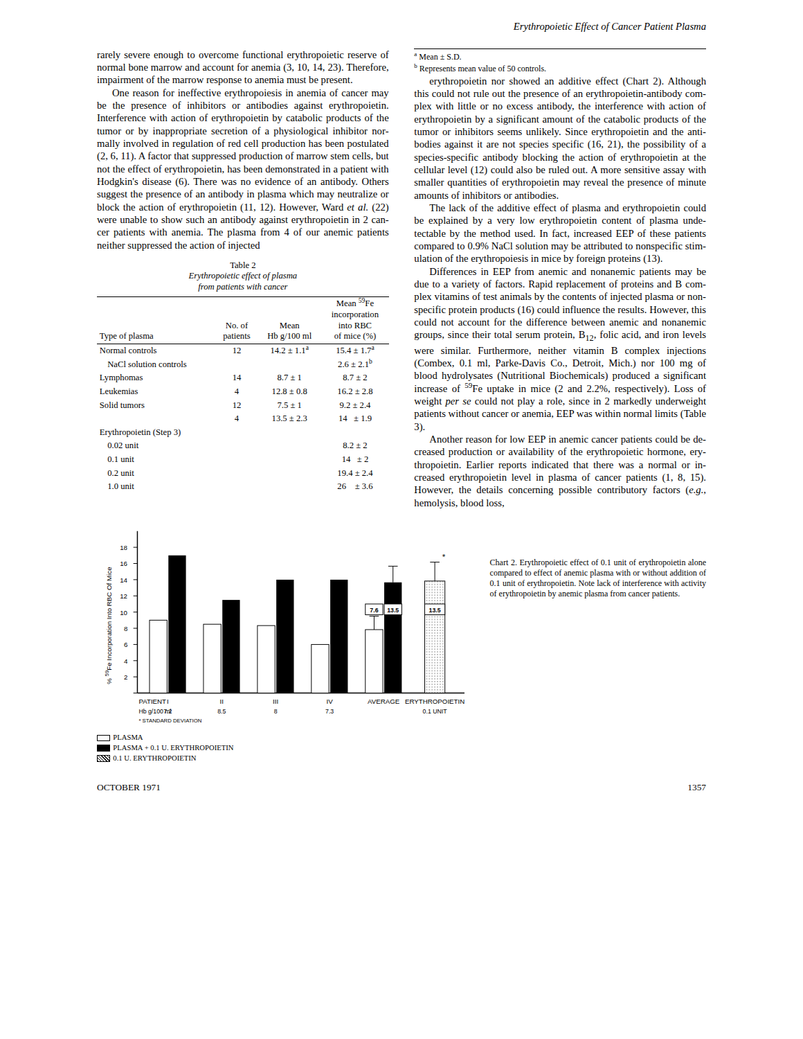Erythropoietic Effect of Cancer Patient Plasma
rarely severe enough to overcome functional erythropoietic reserve of normal bone marrow and account for anemia (3, 10, 14, 23). Therefore, impairment of the marrow response to anemia must be present.
One reason for ineffective erythropoiesis in anemia of cancer may be the presence of inhibitors or antibodies against erythropoietin. Interference with action of erythropoietin by catabolic products of the tumor or by inappropriate secretion of a physiological inhibitor normally involved in regulation of red cell production has been postulated (2, 6, 11). A factor that suppressed production of marrow stem cells, but not the effect of erythropoietin, has been demonstrated in a patient with Hodgkin's disease (6). There was no evidence of an antibody. Others suggest the presence of an antibody in plasma which may neutralize or block the action of erythropoietin (11, 12). However, Ward et al. (22) were unable to show such an antibody against erythropoietin in 2 cancer patients with anemia. The plasma from 4 of our anemic patients neither suppressed the action of injected
Table 2 Erythropoietic effect of plasma from patients with cancer
| Type of plasma | No. of patients | Mean Hb g/100 ml | Mean 59 Fe incorporation into RBC of mice (%) |
| --- | --- | --- | --- |
| Normal controls | 12 | 14.2 ± 1.1 a | 15.4 ± 1.7 a |
| NaCl solution controls | | | 2.6 ± 2.1 b |
| Lymphomas | 14 | 8.7 ± 1 | 8.7 ± 2 |
| Leukemias | 4 | 12.8 ± 0.8 | 16.2 ± 2.8 |
| Solid tumors | 12 | 7.5 ± 1 | 9.2 ± 2.4 |
| | 4 | 13.5 ± 2.3 | 14 ± 1.9 |
| Erythropoietin (Step 3) | | | |
| 0.02 unit | | | 8.2 ± 2 |
| 0.1 unit | | | 14 ± 2 |
| 0.2 unit | | | 19.4 ± 2.4 |
| 1.0 unit | | | 26 ± 3.6 |
a Mean ± S.D.
b Represents mean value of 50 controls.
erythropoietin nor showed an additive effect (Chart 2). Although this could not rule out the presence of an erythropoietin-antibody complex with little or no excess antibody, the interference with action of erythropoietin by a significant amount of the catabolic products of the tumor or inhibitors seems unlikely. Since erythropoietin and the antibodies against it are not species specific (16, 21), the possibility of a species-specific antibody blocking the action of erythropoietin at the cellular level (12) could also be ruled out. A more sensitive assay with smaller quantities of erythropoietin may reveal the presence of minute amounts of inhibitors or antibodies.
The lack of the additive effect of plasma and erythropoietin could be explained by a very low erythropoietin content of plasma undetectable by the method used. In fact, increased EEP of these patients compared to 0.9% NaCl solution may be attributed to nonspecific stimulation of the erythropoiesis in mice by foreign proteins (13).
Differences in EEP from anemic and nonanemic patients may be due to a variety of factors. Rapid replacement of proteins and B complex vitamins of test animals by the contents of injected plasma or nonspecific protein products (16) could influence the results. However, this could not account for the difference between anemic and nonanemic groups, since their total serum protein, B12, folic acid, and iron levels were similar. Furthermore, neither vitamin B complex injections (Combex, 0.1 ml, Parke-Davis Co., Detroit, Mich.) nor 100 mg of blood hydrolysates (Nutritional Biochemicals) produced a significant increase of 59Fe uptake in mice (2 and 2.2%, respectively). Loss of weight per se could not play a role, since in 2 markedly underweight patients without cancer or anemia, EEP was within normal limits (Table 3).
Another reason for low EEP in anemic cancer patients could be decreased production or availability of the erythropoietic hormone, erythropoietin. Earlier reports indicated that there was a normal or increased erythropoietin level in plasma of cancer patients (1, 8, 15). However, the details concerning possible contributory factors (e.g., hemolysis, blood loss,
2 4 6 8 10 12 14 16 18 % 59Fe Incorporation Into RBC Of Mice * 7.6 13.5 13.5 I II III IV AVERAGE ERYTHROPOIETIN PATIENT 7.2 8.5 8 7.3 0.1 UNIT Hb g/100 ml * STANDARD DEVIATION
PLASMA
PLASMA + 0.1 U. ERYTHROPOIETIN
0.1 U. ERYTHROPOIETIN
Chart 2. Erythropoietic effect of 0.1 unit of erythropoietin alone compared to effect of anemic plasma with or without addition of 0.1 unit of erythropoietin. Note lack of interference with activity of erythropoietin by anemic plasma from cancer patients.
OCTOBER 1971
1357